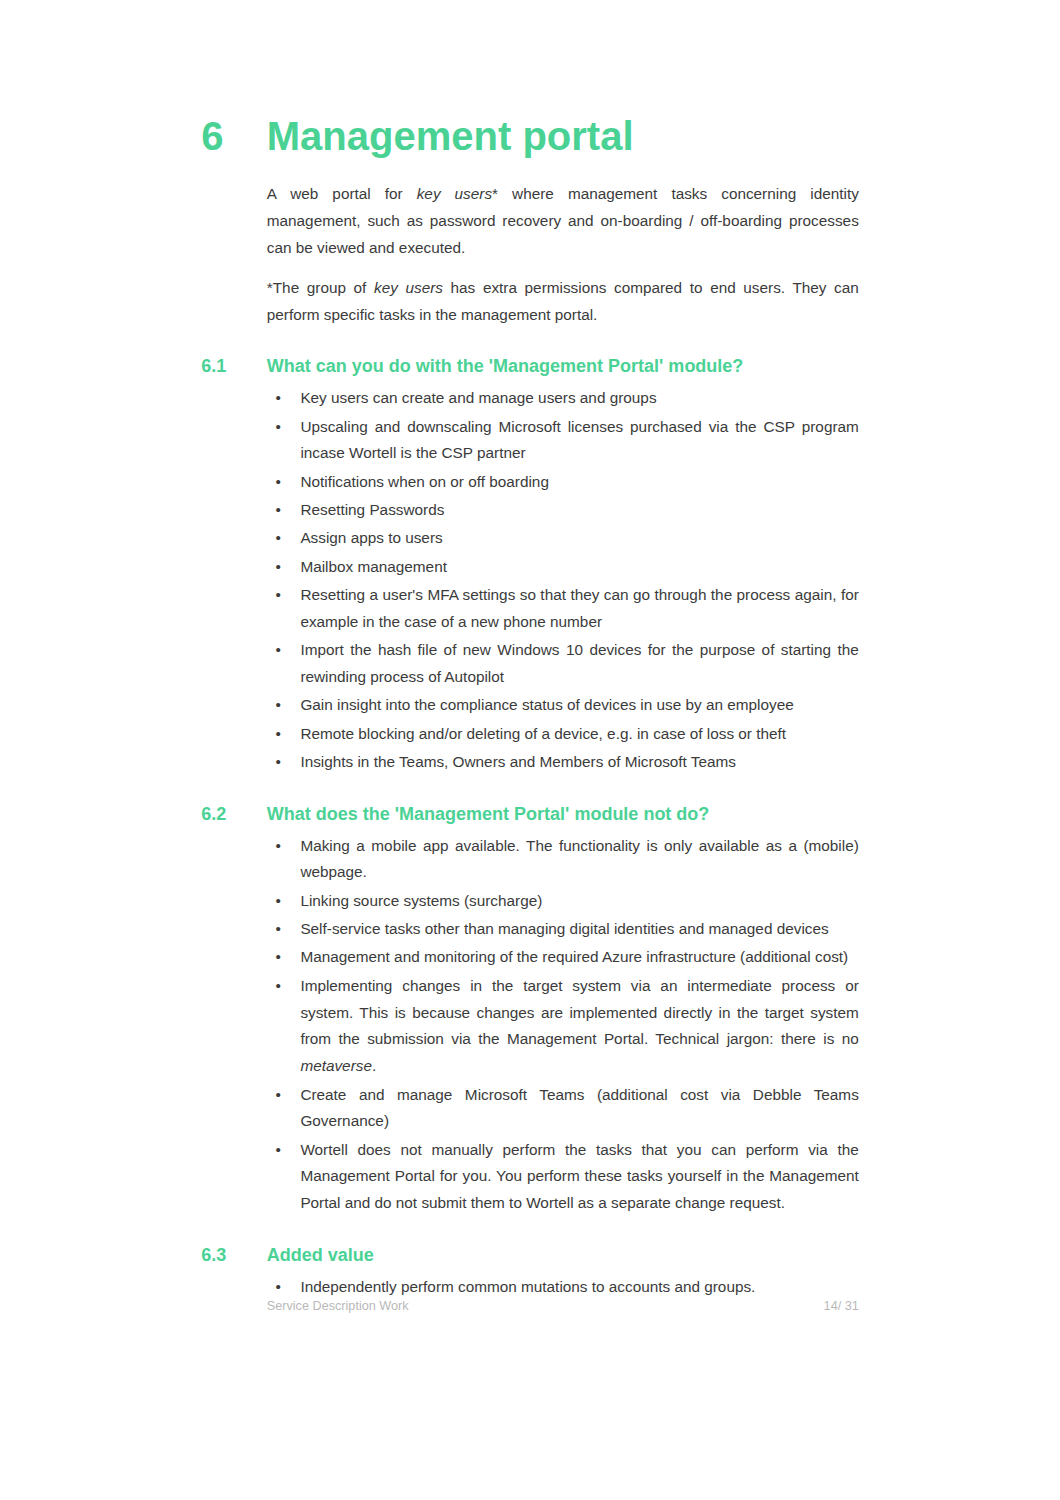6 Management portal
A web portal for key users* where management tasks concerning identity management, such as password recovery and on-boarding / off-boarding processes can be viewed and executed.
*The group of key users has extra permissions compared to end users. They can perform specific tasks in the management portal.
6.1 What can you do with the 'Management Portal' module?
Key users can create and manage users and groups
Upscaling and downscaling Microsoft licenses purchased via the CSP program incase Wortell is the CSP partner
Notifications when on or off boarding
Resetting Passwords
Assign apps to users
Mailbox management
Resetting a user's MFA settings so that they can go through the process again, for example in the case of a new phone number
Import the hash file of new Windows 10 devices for the purpose of starting the rewinding process of Autopilot
Gain insight into the compliance status of devices in use by an employee
Remote blocking and/or deleting of a device, e.g. in case of loss or theft
Insights in the Teams, Owners and Members of Microsoft Teams
6.2 What does the 'Management Portal' module not do?
Making a mobile app available. The functionality is only available as a (mobile) webpage.
Linking source systems (surcharge)
Self-service tasks other than managing digital identities and managed devices
Management and monitoring of the required Azure infrastructure (additional cost)
Implementing changes in the target system via an intermediate process or system. This is because changes are implemented directly in the target system from the submission via the Management Portal. Technical jargon: there is no metaverse.
Create and manage Microsoft Teams (additional cost via Debble Teams Governance)
Wortell does not manually perform the tasks that you can perform via the Management Portal for you. You perform these tasks yourself in the Management Portal and do not submit them to Wortell as a separate change request.
6.3 Added value
Independently perform common mutations to accounts and groups.
Service Description Work 14/ 31